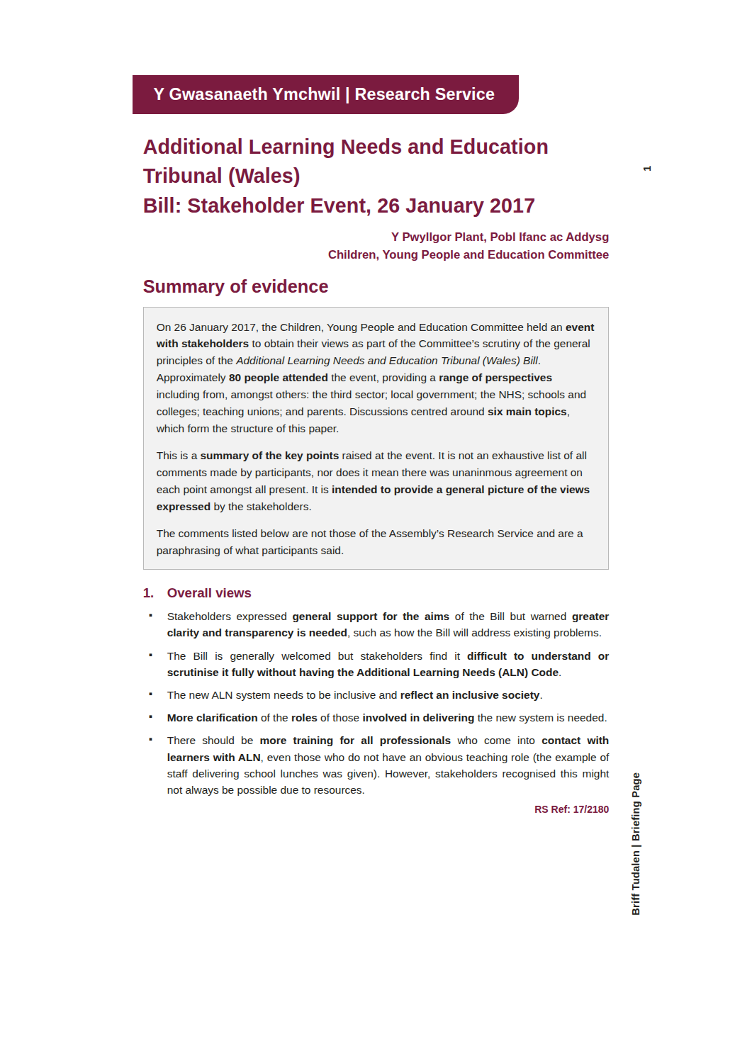Y Gwasanaeth Ymchwil | Research Service
Additional Learning Needs and Education Tribunal (Wales)
Bill: Stakeholder Event, 26 January 2017
Y Pwyllgor Plant, Pobl Ifanc ac Addysg
Children, Young People and Education Committee
Summary of evidence
On 26 January 2017, the Children, Young People and Education Committee held an event with stakeholders to obtain their views as part of the Committee’s scrutiny of the general principles of the Additional Learning Needs and Education Tribunal (Wales) Bill. Approximately 80 people attended the event, providing a range of perspectives including from, amongst others: the third sector; local government; the NHS; schools and colleges; teaching unions; and parents. Discussions centred around six main topics, which form the structure of this paper.
This is a summary of the key points raised at the event. It is not an exhaustive list of all comments made by participants, nor does it mean there was unaninmous agreement on each point amongst all present. It is intended to provide a general picture of the views expressed by the stakeholders.
The comments listed below are not those of the Assembly’s Research Service and are a paraphrasing of what participants said.
1. Overall views
Stakeholders expressed general support for the aims of the Bill but warned greater clarity and transparency is needed, such as how the Bill will address existing problems.
The Bill is generally welcomed but stakeholders find it difficult to understand or scrutinise it fully without having the Additional Learning Needs (ALN) Code.
The new ALN system needs to be inclusive and reflect an inclusive society.
More clarification of the roles of those involved in delivering the new system is needed.
There should be more training for all professionals who come into contact with learners with ALN, even those who do not have an obvious teaching role (the example of staff delivering school lunches was given). However, stakeholders recognised this might not always be possible due to resources.
1
Briff Tudalen | Briefing Page
RS Ref: 17/2180